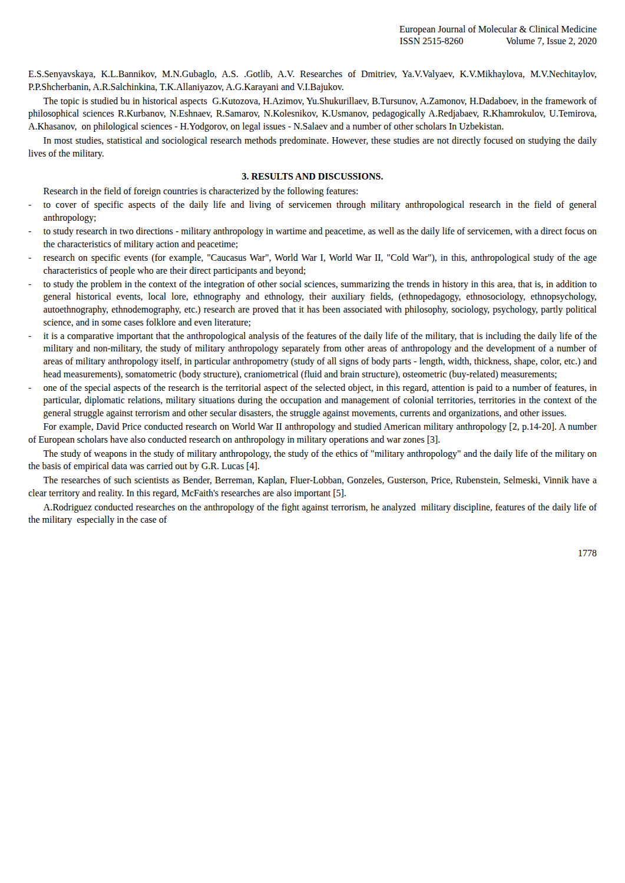European Journal of Molecular & Clinical Medicine ISSN 2515-8260 Volume 7, Issue 2, 2020
E.S.Senyavskaya, K.L.Bannikov, M.N.Gubaglo, A.S. .Gotlib, A.V. Researches of Dmitriev, Ya.V.Valyaev, K.V.Mikhaylova, M.V.Nechitaylov, P.P.Shcherbanin, A.R.Salchinkina, T.K.Allaniyazov, A.G.Karayani and V.I.Bajukov.
The topic is studied bu in historical aspects G.Kutozova, H.Azimov, Yu.Shukurillaev, B.Tursunov, A.Zamonov, H.Dadaboev, in the framework of philosophical sciences R.Kurbanov, N.Eshnaev, R.Samarov, N.Kolesnikov, K.Usmanov, pedagogically A.Redjabaev, R.Khamrokulov, U.Temirova, A.Khasanov, on philological sciences - H.Yodgorov, on legal issues - N.Salaev and a number of other scholars In Uzbekistan.
In most studies, statistical and sociological research methods predominate. However, these studies are not directly focused on studying the daily lives of the military.
3. RESULTS AND DISCUSSIONS.
Research in the field of foreign countries is characterized by the following features:
to cover of specific aspects of the daily life and living of servicemen through military anthropological research in the field of general anthropology;
to study research in two directions - military anthropology in wartime and peacetime, as well as the daily life of servicemen, with a direct focus on the characteristics of military action and peacetime;
research on specific events (for example, "Caucasus War", World War I, World War II, "Cold War"), in this, anthropological study of the age characteristics of people who are their direct participants and beyond;
to study the problem in the context of the integration of other social sciences, summarizing the trends in history in this area, that is, in addition to general historical events, local lore, ethnography and ethnology, their auxiliary fields, (ethnopedagogy, ethnosociology, ethnopsychology, autoethnography, ethnodemography, etc.) research are proved that it has been associated with philosophy, sociology, psychology, partly political science, and in some cases folklore and even literature;
it is a comparative important that the anthropological analysis of the features of the daily life of the military, that is including the daily life of the military and non-military, the study of military anthropology separately from other areas of anthropology and the development of a number of areas of military anthropology itself, in particular anthropometry (study of all signs of body parts - length, width, thickness, shape, color, etc.) and head measurements), somatometric (body structure), craniometrical (fluid and brain structure), osteometric (buy-related) measurements;
one of the special aspects of the research is the territorial aspect of the selected object, in this regard, attention is paid to a number of features, in particular, diplomatic relations, military situations during the occupation and management of colonial territories, territories in the context of the general struggle against terrorism and other secular disasters, the struggle against movements, currents and organizations, and other issues.
For example, David Price conducted research on World War II anthropology and studied American military anthropology [2, p.14-20]. A number of European scholars have also conducted research on anthropology in military operations and war zones [3].
The study of weapons in the study of military anthropology, the study of the ethics of "military anthropology" and the daily life of the military on the basis of empirical data was carried out by G.R. Lucas [4].
The researches of such scientists as Bender, Berreman, Kaplan, Fluer-Lobban, Gonzeles, Gusterson, Price, Rubenstein, Selmeski, Vinnik have a clear territory and reality. In this regard, McFaith's researches are also important [5].
A.Rodriguez conducted researches on the anthropology of the fight against terrorism, he analyzed military discipline, features of the daily life of the military especially in the case of
1778